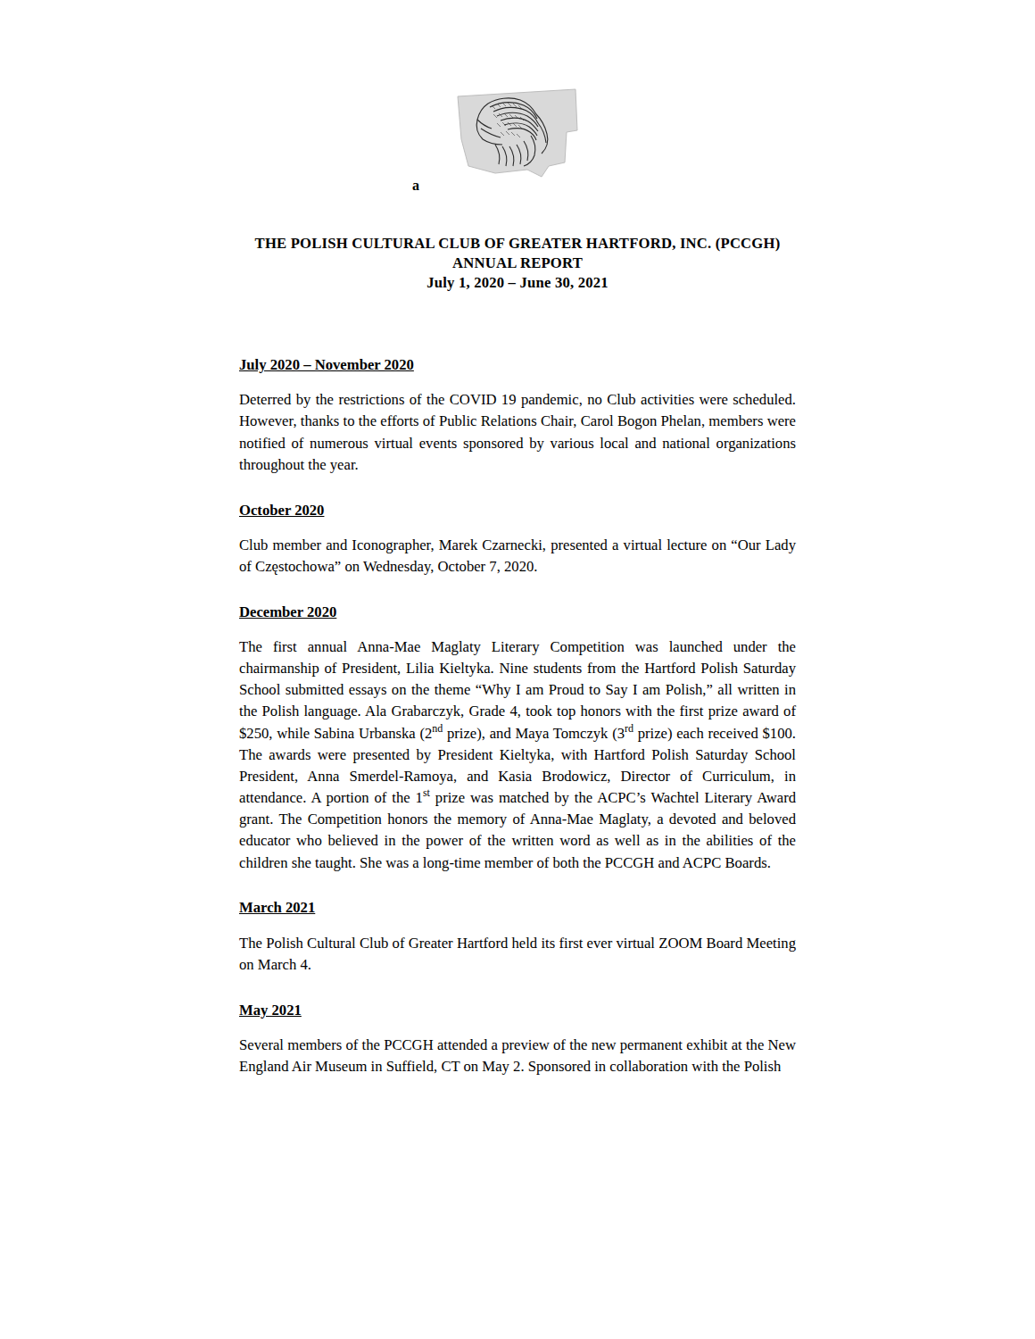a
THE POLISH CULTURAL CLUB OF GREATER HARTFORD, INC. (PCCGH) ANNUAL REPORT July 1, 2020 – June 30, 2021
July 2020 – November 2020
Deterred by the restrictions of the COVID 19 pandemic, no Club activities were scheduled. However, thanks to the efforts of Public Relations Chair, Carol Bogon Phelan, members were notified of numerous virtual events sponsored by various local and national organizations throughout the year.
October 2020
Club member and Iconographer, Marek Czarnecki, presented a virtual lecture on “Our Lady of Częstochowa” on Wednesday, October 7, 2020.
December 2020
The first annual Anna-Mae Maglaty Literary Competition was launched under the chairmanship of President, Lilia Kieltyka. Nine students from the Hartford Polish Saturday School submitted essays on the theme “Why I am Proud to Say I am Polish,” all written in the Polish language. Ala Grabarczyk, Grade 4, took top honors with the first prize award of $250, while Sabina Urbanska (2nd prize), and Maya Tomczyk (3rd prize) each received $100. The awards were presented by President Kieltyka, with Hartford Polish Saturday School President, Anna Smerdel-Ramoya, and Kasia Brodowicz, Director of Curriculum, in attendance. A portion of the 1st prize was matched by the ACPC’s Wachtel Literary Award grant. The Competition honors the memory of Anna-Mae Maglaty, a devoted and beloved educator who believed in the power of the written word as well as in the abilities of the children she taught. She was a long-time member of both the PCCGH and ACPC Boards.
March 2021
The Polish Cultural Club of Greater Hartford held its first ever virtual ZOOM Board Meeting on March 4.
May 2021
Several members of the PCCGH attended a preview of the new permanent exhibit at the New England Air Museum in Suffield, CT on May 2. Sponsored in collaboration with the Polish